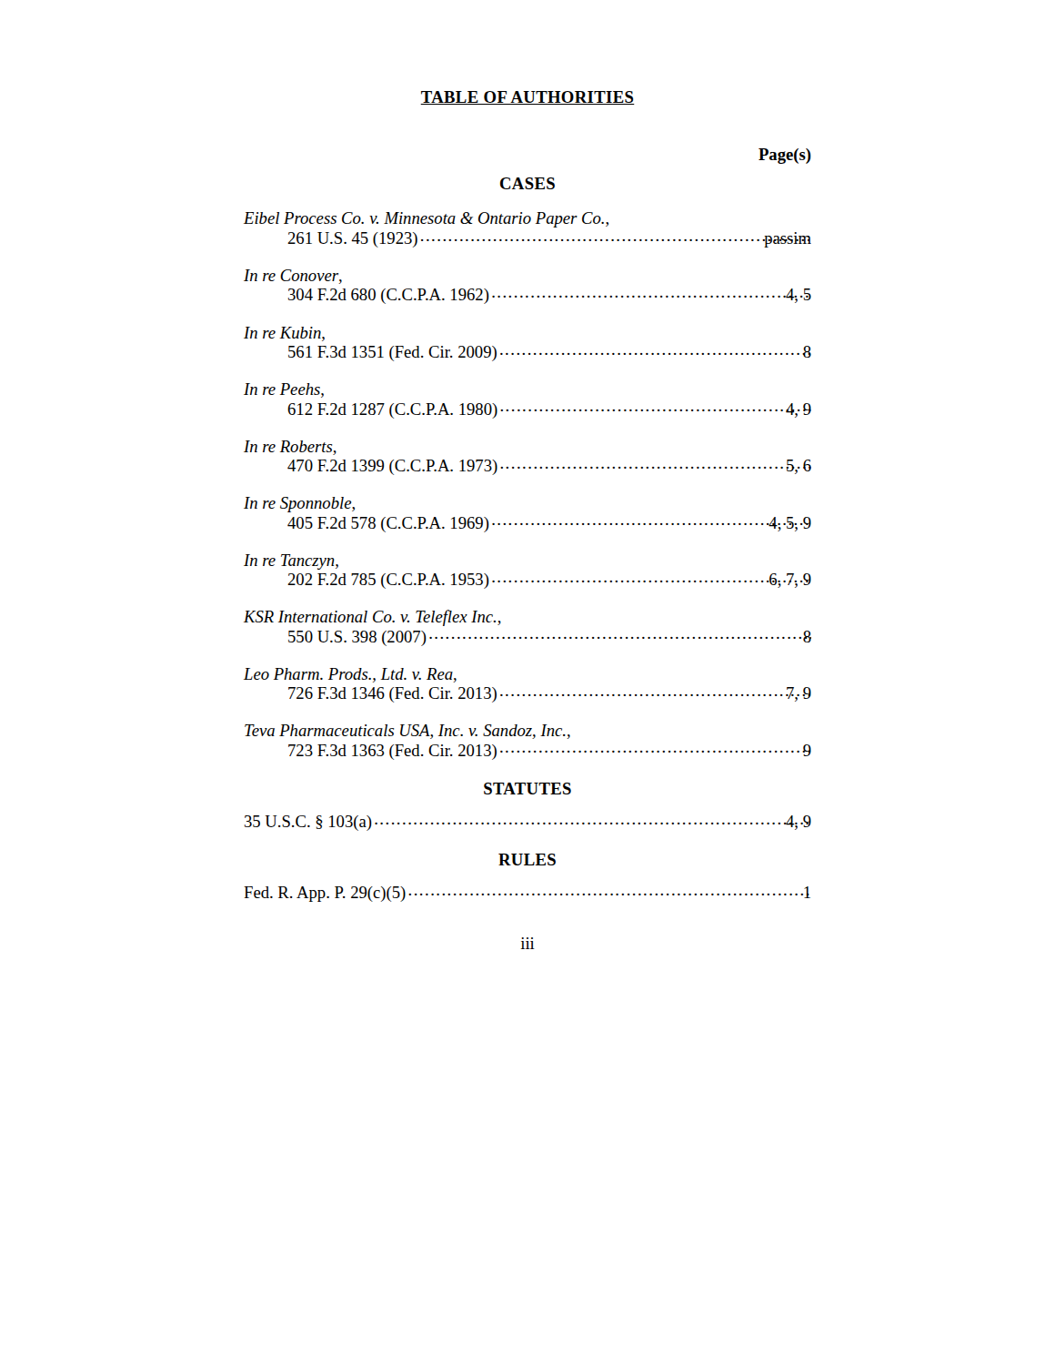TABLE OF AUTHORITIES
Page(s)
CASES
Eibel Process Co. v. Minnesota & Ontario Paper Co., passim 261 U.S. 45 (1923).....................................................................................
In re Conover, 4, 5304 F.2d 680 (C.C.P.A. 1962).........................................................................
In re Kubin, 8561 F.3d 1351 (Fed. Cir. 2009).........................................................................
In re Peehs, 4, 9612 F.2d 1287 (C.C.P.A. 1980).....................................................................
In re Roberts, 5, 6470 F.2d 1399 (C.C.P.A. 1973).....................................................................
In re Sponnoble, 4, 5, 9405 F.2d 578 (C.C.P.A. 1969).....................................................................
In re Tanczyn, 6, 7, 9202 F.2d 785 (C.C.P.A. 1953).....................................................................
KSR International Co. v. Teleflex Inc., 8550 U.S. 398 (2007).............................................................................................
Leo Pharm. Prods., Ltd. v. Rea, 7, 9726 F.3d 1346 (Fed. Cir. 2013).....................................................................
Teva Pharmaceuticals USA, Inc. v. Sandoz, Inc., 9723 F.3d 1363 (Fed. Cir. 2013).........................................................................
STATUTES
4, 935 U.S.C. § 103(a)..............................................................................................
RULES
1 Fed. R. App. P. 29(c)(5)...........................................................................................
iii